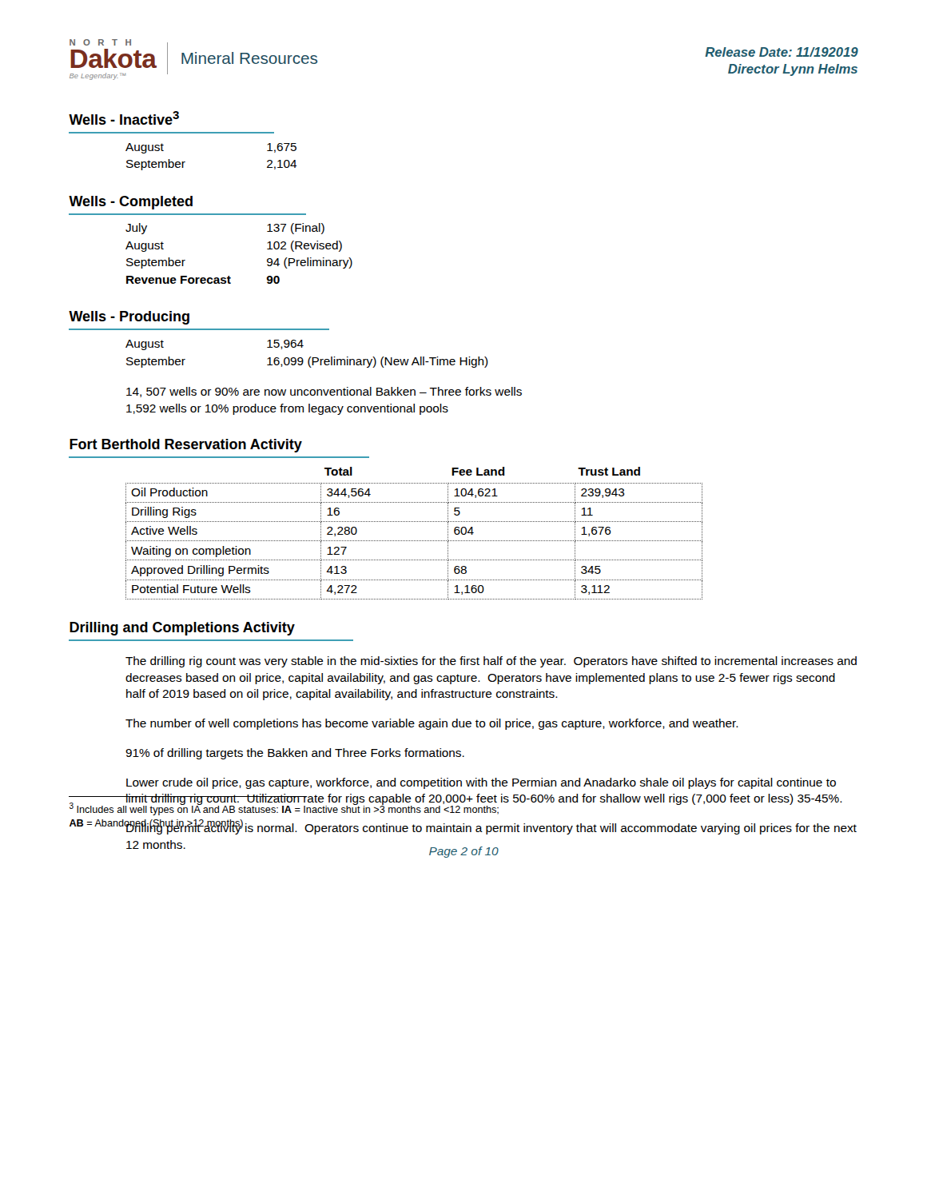N O R T H
Dakota
Be Legendary.™
Mineral Resources
Release Date: 11/192019
Director Lynn Helms
Wells - Inactive3
| August | 1,675 |
| September | 2,104 |
Wells - Completed
| July | 137 (Final) |
| August | 102 (Revised) |
| September | 94 (Preliminary) |
| Revenue Forecast | 90 |
Wells - Producing
| August | 15,964 |
| September | 16,099 (Preliminary) (New All-Time High) |
14, 507 wells or 90% are now unconventional Bakken – Three forks wells
1,592 wells or 10% produce from legacy conventional pools
Fort Berthold Reservation Activity
| | Total | Fee Land | Trust Land |
| --- | --- | --- | --- |
| Oil Production | 344,564 | 104,621 | 239,943 |
| Drilling Rigs | 16 | 5 | 11 |
| Active Wells | 2,280 | 604 | 1,676 |
| Waiting on completion | 127 | | |
| Approved Drilling Permits | 413 | 68 | 345 |
| Potential Future Wells | 4,272 | 1,160 | 3,112 |
Drilling and Completions Activity
The drilling rig count was very stable in the mid-sixties for the first half of the year. Operators have shifted to incremental increases and decreases based on oil price, capital availability, and gas capture. Operators have implemented plans to use 2-5 fewer rigs second half of 2019 based on oil price, capital availability, and infrastructure constraints.
The number of well completions has become variable again due to oil price, gas capture, workforce, and weather.
91% of drilling targets the Bakken and Three Forks formations.
Lower crude oil price, gas capture, workforce, and competition with the Permian and Anadarko shale oil plays for capital continue to limit drilling rig count. Utilization rate for rigs capable of 20,000+ feet is 50-60% and for shallow well rigs (7,000 feet or less) 35-45%.
Drilling permit activity is normal. Operators continue to maintain a permit inventory that will accommodate varying oil prices for the next 12 months.
3 Includes all well types on IA and AB statuses: IA = Inactive shut in >3 months and <12 months;
AB = Abandoned (Shut in >12 months)
Page 2 of 10